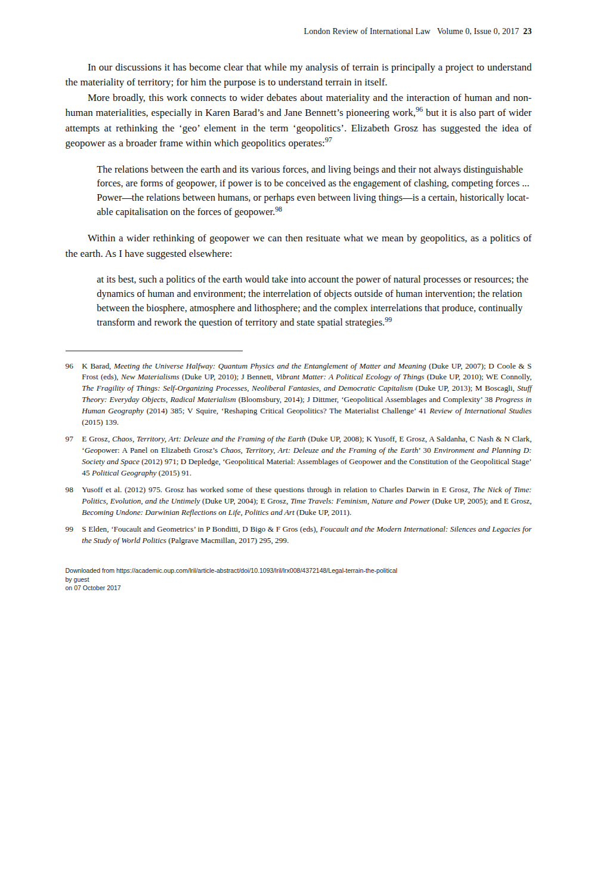London Review of International Law Volume 0, Issue 0, 201723
In our discussions it has become clear that while my analysis of terrain is principally a project to understand the materiality of territory; for him the purpose is to understand terrain in itself.
More broadly, this work connects to wider debates about materiality and the interaction of human and non-human materialities, especially in Karen Barad’s and Jane Bennett’s pioneering work,96 but it is also part of wider attempts at rethinking the ‘geo’ element in the term ‘geopolitics’. Elizabeth Grosz has suggested the idea of geopower as a broader frame within which geopolitics operates:97
The relations between the earth and its various forces, and living beings and their not always distinguishable forces, are forms of geopower, if power is to be conceived as the engagement of clashing, competing forces ... Power—the relations between humans, or perhaps even between living things—is a certain, historically locatable capitalisation on the forces of geopower.98
Within a wider rethinking of geopower we can then resituate what we mean by geopolitics, as a politics of the earth. As I have suggested elsewhere:
at its best, such a politics of the earth would take into account the power of natural processes or resources; the dynamics of human and environment; the interrelation of objects outside of human intervention; the relation between the biosphere, atmosphere and lithosphere; and the complex interrelations that produce, continually transform and rework the question of territory and state spatial strategies.99
96 K Barad, Meeting the Universe Halfway: Quantum Physics and the Entanglement of Matter and Meaning (Duke UP, 2007); D Coole & S Frost (eds), New Materialisms (Duke UP, 2010); J Bennett, Vibrant Matter: A Political Ecology of Things (Duke UP, 2010); WE Connolly, The Fragility of Things: Self-Organizing Processes, Neoliberal Fantasies, and Democratic Capitalism (Duke UP, 2013); M Boscagli, Stuff Theory: Everyday Objects, Radical Materialism (Bloomsbury, 2014); J Dittmer, ‘Geopolitical Assemblages and Complexity’ 38 Progress in Human Geography (2014) 385; V Squire, ‘Reshaping Critical Geopolitics? The Materialist Challenge’ 41 Review of International Studies (2015) 139.
97 E Grosz, Chaos, Territory, Art: Deleuze and the Framing of the Earth (Duke UP, 2008); K Yusoff, E Grosz, A Saldanha, C Nash & N Clark, ‘Geopower: A Panel on Elizabeth Grosz’s Chaos, Territory, Art: Deleuze and the Framing of the Earth’ 30 Environment and Planning D: Society and Space (2012) 971; D Depledge, ‘Geopolitical Material: Assemblages of Geopower and the Constitution of the Geopolitical Stage’ 45 Political Geography (2015) 91.
98 Yusoff et al. (2012) 975. Grosz has worked some of these questions through in relation to Charles Darwin in E Grosz, The Nick of Time: Politics, Evolution, and the Untimely (Duke UP, 2004); E Grosz, Time Travels: Feminism, Nature and Power (Duke UP, 2005); and E Grosz, Becoming Undone: Darwinian Reflections on Life, Politics and Art (Duke UP, 2011).
99 S Elden, ‘Foucault and Geometrics’ in P Bonditti, D Bigo & F Gros (eds), Foucault and the Modern International: Silences and Legacies for the Study of World Politics (Palgrave Macmillan, 2017) 295, 299.
Downloaded from https://academic.oup.com/lril/article-abstract/doi/10.1093/lril/lrx008/4372148/Legal-terrain-the-political
by guest
on 07 October 2017